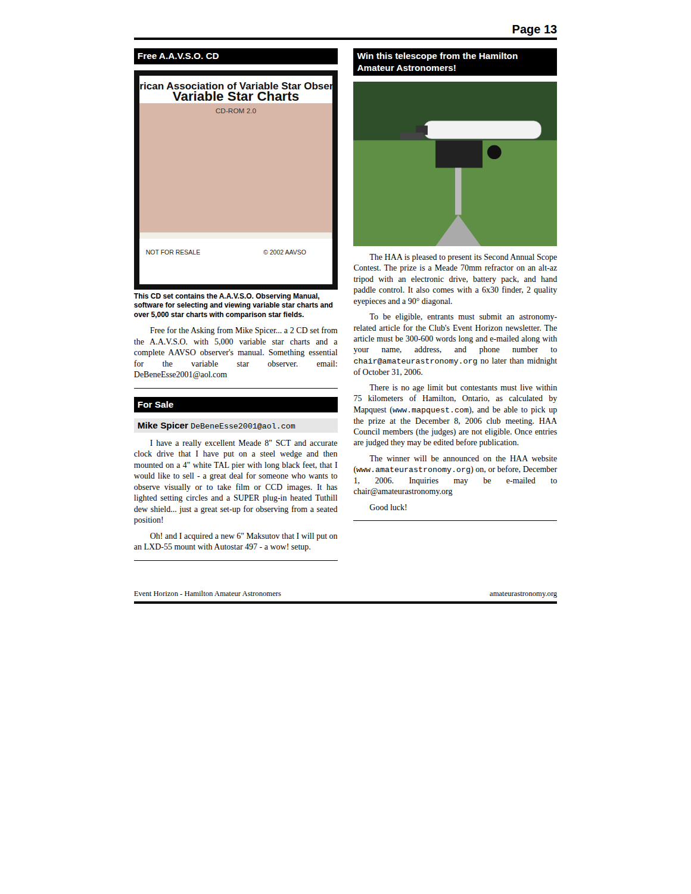Page 13
Free A.A.V.S.O. CD
This CD set contains the A.A.V.S.O. Observing Manual, software for selecting and viewing variable star charts and over 5,000 star charts with comparison star fields.
Free for the Asking from Mike Spicer... a 2 CD set from the A.A.V.S.O. with 5,000 variable star charts and a complete AAVSO observer's manual. Something essential for the variable star observer. email: DeBeneEsse2001@aol.com
For Sale
Mike Spicer DeBeneEsse2001@aol.com
I have a really excellent Meade 8" SCT and accurate clock drive that I have put on a steel wedge and then mounted on a 4" white TAL pier with long black feet, that I would like to sell - a great deal for someone who wants to observe visually or to take film or CCD images. It has lighted setting circles and a SUPER plug-in heated Tuthill dew shield... just a great set-up for observing from a seated position!
Oh! and I acquired a new 6" Maksutov that I will put on an LXD-55 mount with Autostar 497 - a wow! setup.
Win this telescope from the Hamilton Amateur Astronomers!
The HAA is pleased to present its Second Annual Scope Contest. The prize is a Meade 70mm refractor on an alt-az tripod with an electronic drive, battery pack, and hand paddle control. It also comes with a 6x30 finder, 2 quality eyepieces and a 90° diagonal.
To be eligible, entrants must submit an astronomy-related article for the Club's Event Horizon newsletter. The article must be 300-600 words long and e-mailed along with your name, address, and phone number to chair@amateurastronomy.org no later than midnight of October 31, 2006.
There is no age limit but contestants must live within 75 kilometers of Hamilton, Ontario, as calculated by Mapquest (www.mapquest.com), and be able to pick up the prize at the December 8, 2006 club meeting. HAA Council members (the judges) are not eligible. Once entries are judged they may be edited before publication.
The winner will be announced on the HAA website (www.amateurastronomy.org) on, or before, December 1, 2006. Inquiries may be e-mailed to chair@amateurastronomy.org
Good luck!
Event Horizon - Hamilton Amateur Astronomers amateurastronomy.org